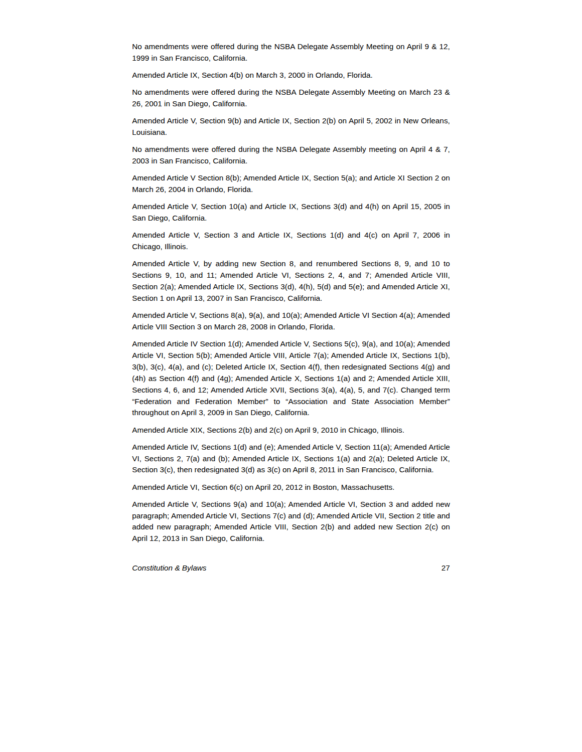No amendments were offered during the NSBA Delegate Assembly Meeting on April 9 & 12, 1999 in San Francisco, California.
Amended Article IX, Section 4(b) on March 3, 2000 in Orlando, Florida.
No amendments were offered during the NSBA Delegate Assembly Meeting on March 23 & 26, 2001 in San Diego, California.
Amended Article V, Section 9(b) and Article IX, Section 2(b) on April 5, 2002 in New Orleans, Louisiana.
No amendments were offered during the NSBA Delegate Assembly meeting on April 4 & 7, 2003 in San Francisco, California.
Amended Article V Section 8(b); Amended Article IX, Section 5(a); and Article XI Section 2 on March 26, 2004 in Orlando, Florida.
Amended Article V, Section 10(a) and Article IX, Sections 3(d) and 4(h) on April 15, 2005 in San Diego, California.
Amended Article V, Section 3 and Article IX, Sections 1(d) and 4(c) on April 7, 2006 in Chicago, Illinois.
Amended Article V, by adding new Section 8, and renumbered Sections 8, 9, and 10 to Sections 9, 10, and 11; Amended Article VI, Sections 2, 4, and 7; Amended Article VIII, Section 2(a); Amended Article IX, Sections 3(d), 4(h), 5(d) and 5(e); and Amended Article XI, Section 1 on April 13, 2007 in San Francisco, California.
Amended Article V, Sections 8(a), 9(a), and 10(a); Amended Article VI Section 4(a); Amended Article VIII Section 3 on March 28, 2008 in Orlando, Florida.
Amended Article IV Section 1(d); Amended Article V, Sections 5(c), 9(a), and 10(a); Amended Article VI, Section 5(b); Amended Article VIII, Article 7(a); Amended Article IX, Sections 1(b), 3(b), 3(c), 4(a), and (c); Deleted Article IX, Section 4(f), then redesignated Sections 4(g) and (4h) as Section 4(f) and (4g); Amended Article X, Sections 1(a) and 2; Amended Article XIII, Sections 4, 6, and 12; Amended Article XVII, Sections 3(a), 4(a), 5, and 7(c). Changed term “Federation and Federation Member” to “Association and State Association Member” throughout on April 3, 2009 in San Diego, California.
Amended Article XIX, Sections 2(b) and 2(c) on April 9, 2010 in Chicago, Illinois.
Amended Article IV, Sections 1(d) and (e); Amended Article V, Section 11(a); Amended Article VI, Sections 2, 7(a) and (b); Amended Article IX, Sections 1(a) and 2(a); Deleted Article IX, Section 3(c), then redesignated 3(d) as 3(c) on April 8, 2011 in San Francisco, California.
Amended Article VI, Section 6(c) on April 20, 2012 in Boston, Massachusetts.
Amended Article V, Sections 9(a) and 10(a); Amended Article VI, Section 3 and added new paragraph; Amended Article VI, Sections 7(c) and (d); Amended Article VII, Section 2 title and added new paragraph; Amended Article VIII, Section 2(b) and added new Section 2(c) on April 12, 2013 in San Diego, California.
Constitution & Bylaws 27